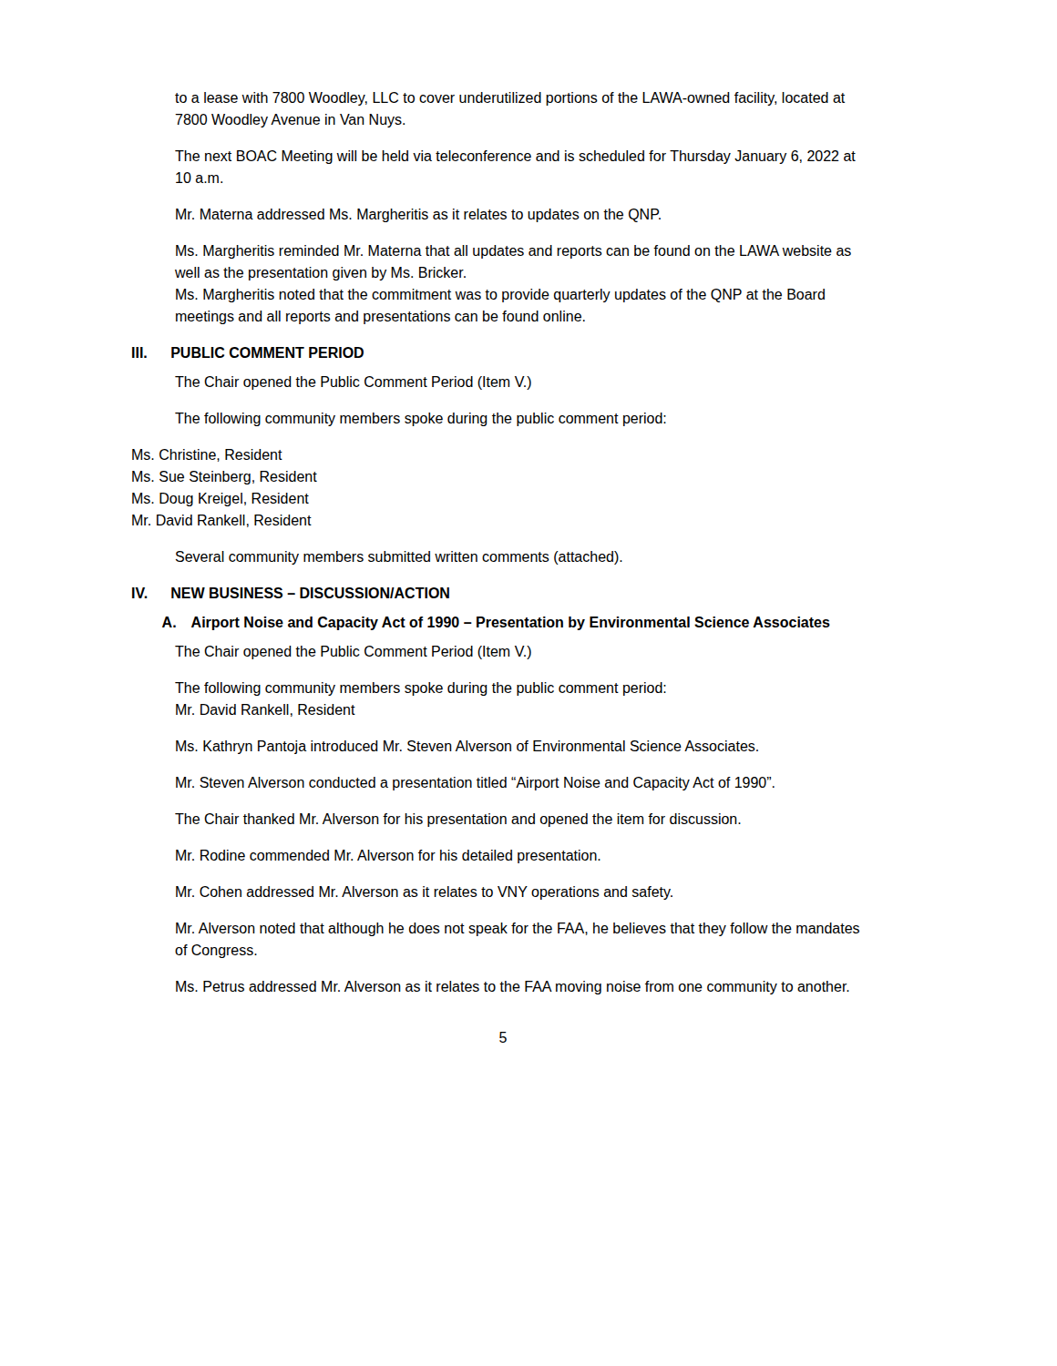to a lease with 7800 Woodley, LLC to cover underutilized portions of the LAWA-owned facility, located at 7800 Woodley Avenue in Van Nuys.
The next BOAC Meeting will be held via teleconference and is scheduled for Thursday January 6, 2022 at 10 a.m.
Mr. Materna addressed Ms. Margheritis as it relates to updates on the QNP.
Ms. Margheritis reminded Mr. Materna that all updates and reports can be found on the LAWA website as well as the presentation given by Ms. Bricker.
Ms. Margheritis noted that the commitment was to provide quarterly updates of the QNP at the Board meetings and all reports and presentations can be found online.
III. PUBLIC COMMENT PERIOD
The Chair opened the Public Comment Period (Item V.)
The following community members spoke during the public comment period:
Ms. Christine, Resident
Ms. Sue Steinberg, Resident
Ms. Doug Kreigel, Resident
Mr. David Rankell, Resident
Several community members submitted written comments (attached).
IV. NEW BUSINESS – DISCUSSION/ACTION
A. Airport Noise and Capacity Act of 1990 – Presentation by Environmental Science Associates
The Chair opened the Public Comment Period (Item V.)
The following community members spoke during the public comment period:
Mr. David Rankell, Resident
Ms. Kathryn Pantoja introduced Mr. Steven Alverson of Environmental Science Associates.
Mr. Steven Alverson conducted a presentation titled “Airport Noise and Capacity Act of 1990”.
The Chair thanked Mr. Alverson for his presentation and opened the item for discussion.
Mr. Rodine commended Mr. Alverson for his detailed presentation.
Mr. Cohen addressed Mr. Alverson as it relates to VNY operations and safety.
Mr. Alverson noted that although he does not speak for the FAA, he believes that they follow the mandates of Congress.
Ms. Petrus addressed Mr. Alverson as it relates to the FAA moving noise from one community to another.
5